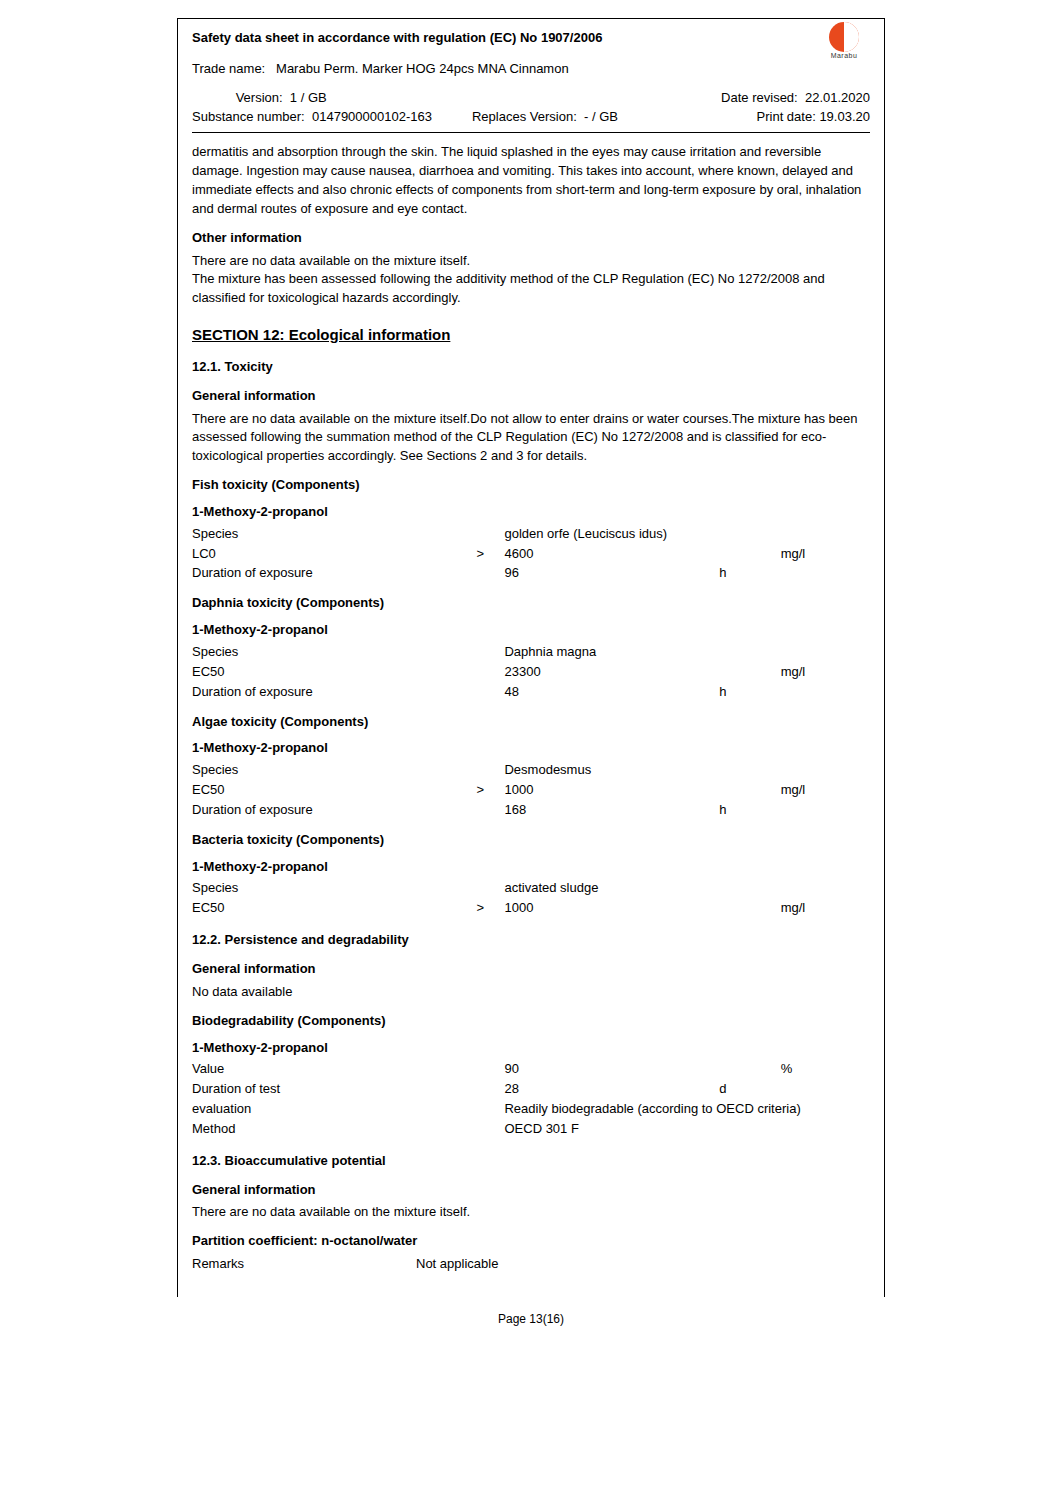Marabu
Safety data sheet in accordance with regulation (EC) No 1907/2006
Trade name: Marabu Perm. Marker HOG 24pcs MNA Cinnamon
Version: 1 / GB
Date revised: 22.01.2020
Substance number: 0147900000102-163
Replaces Version: - / GB
Print date: 19.03.20
dermatitis and absorption through the skin. The liquid splashed in the eyes may cause irritation and reversible damage. Ingestion may cause nausea, diarrhoea and vomiting. This takes into account, where known, delayed and immediate effects and also chronic effects of components from short-term and long-term exposure by oral, inhalation and dermal routes of exposure and eye contact.
Other information
There are no data available on the mixture itself.
The mixture has been assessed following the additivity method of the CLP Regulation (EC) No 1272/2008 and classified for toxicological hazards accordingly.
SECTION 12: Ecological information
12.1. Toxicity
General information
There are no data available on the mixture itself.Do not allow to enter drains or water courses.The mixture has been assessed following the summation method of the CLP Regulation (EC) No 1272/2008 and is classified for eco-toxicological properties accordingly. See Sections 2 and 3 for details.
Fish toxicity (Components)
1-Methoxy-2-propanol
| Species | | golden orfe (Leuciscus idus) |
| LC0 | > | 4600 | | mg/l |
| Duration of exposure | | 96 | h | |
Daphnia toxicity (Components)
1-Methoxy-2-propanol
| Species | | Daphnia magna |
| EC50 | | 23300 | | mg/l |
| Duration of exposure | | 48 | h | |
Algae toxicity (Components)
1-Methoxy-2-propanol
| Species | | Desmodesmus |
| EC50 | > | 1000 | | mg/l |
| Duration of exposure | | 168 | h | |
Bacteria toxicity (Components)
1-Methoxy-2-propanol
| Species | | activated sludge |
| EC50 | > | 1000 | | mg/l |
12.2. Persistence and degradability
General information
No data available
Biodegradability (Components)
1-Methoxy-2-propanol
| Value | | 90 | | % |
| Duration of test | | 28 | d | |
| evaluation | | Readily biodegradable (according to OECD criteria) |
| Method | | OECD 301 F |
12.3. Bioaccumulative potential
General information
There are no data available on the mixture itself.
Partition coefficient: n-octanol/water
| Remarks | | Not applicable |
Page 13(16)